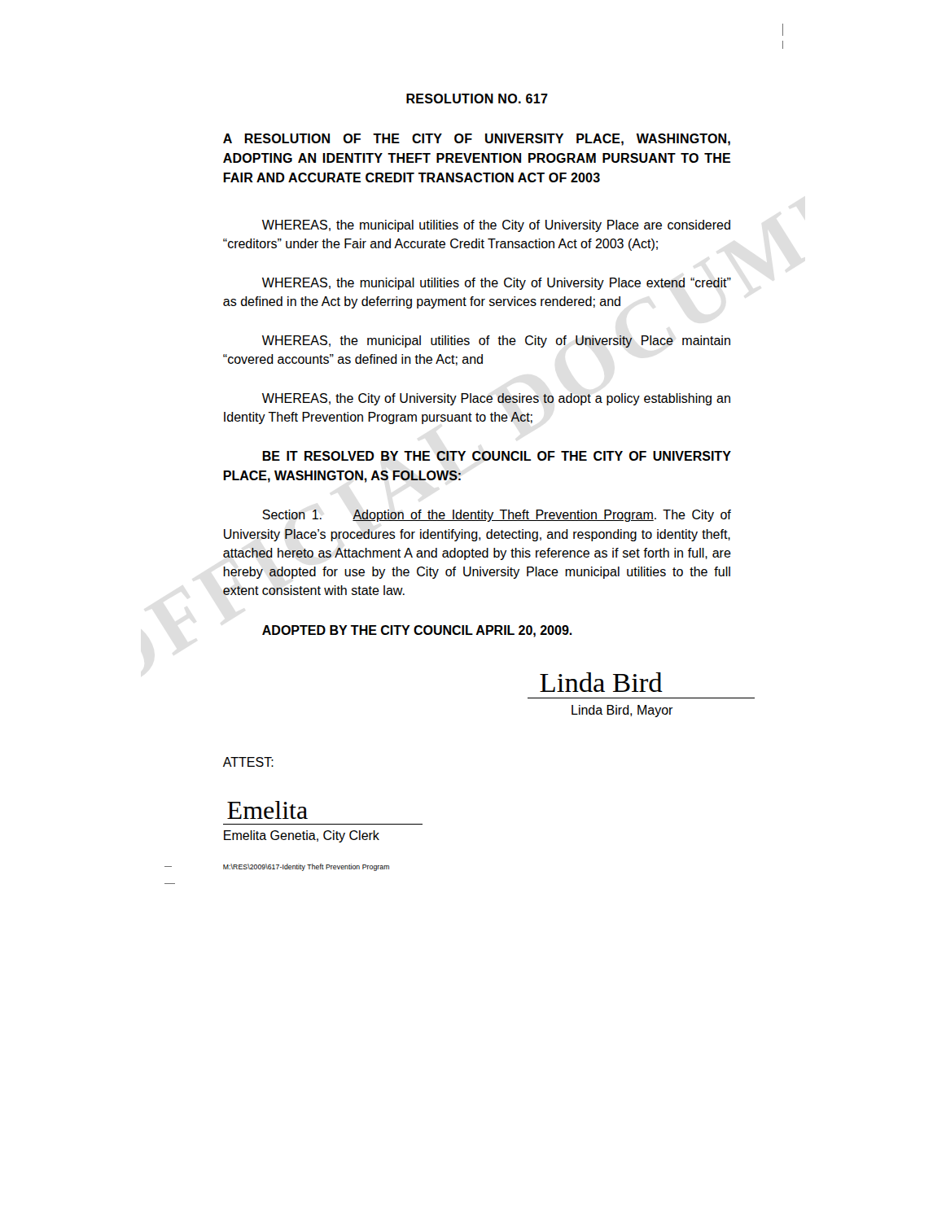UNOFFICIAL DOCUMENT
RESOLUTION NO. 617
A RESOLUTION OF THE CITY OF UNIVERSITY PLACE, WASHINGTON, ADOPTING AN IDENTITY THEFT PREVENTION PROGRAM PURSUANT TO THE FAIR AND ACCURATE CREDIT TRANSACTION ACT OF 2003
WHEREAS, the municipal utilities of the City of University Place are considered “creditors” under the Fair and Accurate Credit Transaction Act of 2003 (Act);
WHEREAS, the municipal utilities of the City of University Place extend “credit” as defined in the Act by deferring payment for services rendered; and
WHEREAS, the municipal utilities of the City of University Place maintain “covered accounts” as defined in the Act; and
WHEREAS, the City of University Place desires to adopt a policy establishing an Identity Theft Prevention Program pursuant to the Act;
BE IT RESOLVED BY THE CITY COUNCIL OF THE CITY OF UNIVERSITY PLACE, WASHINGTON, AS FOLLOWS:
Section 1. Adoption of the Identity Theft Prevention Program. The City of University Place’s procedures for identifying, detecting, and responding to identity theft, attached hereto as Attachment A and adopted by this reference as if set forth in full, are hereby adopted for use by the City of University Place municipal utilities to the full extent consistent with state law.
ADOPTED BY THE CITY COUNCIL APRIL 20, 2009.
Linda Bird
Linda Bird, Mayor
ATTEST:
Emelita
Emelita Genetia, City Clerk
M:\RES\2009\617-Identity Theft Prevention Program